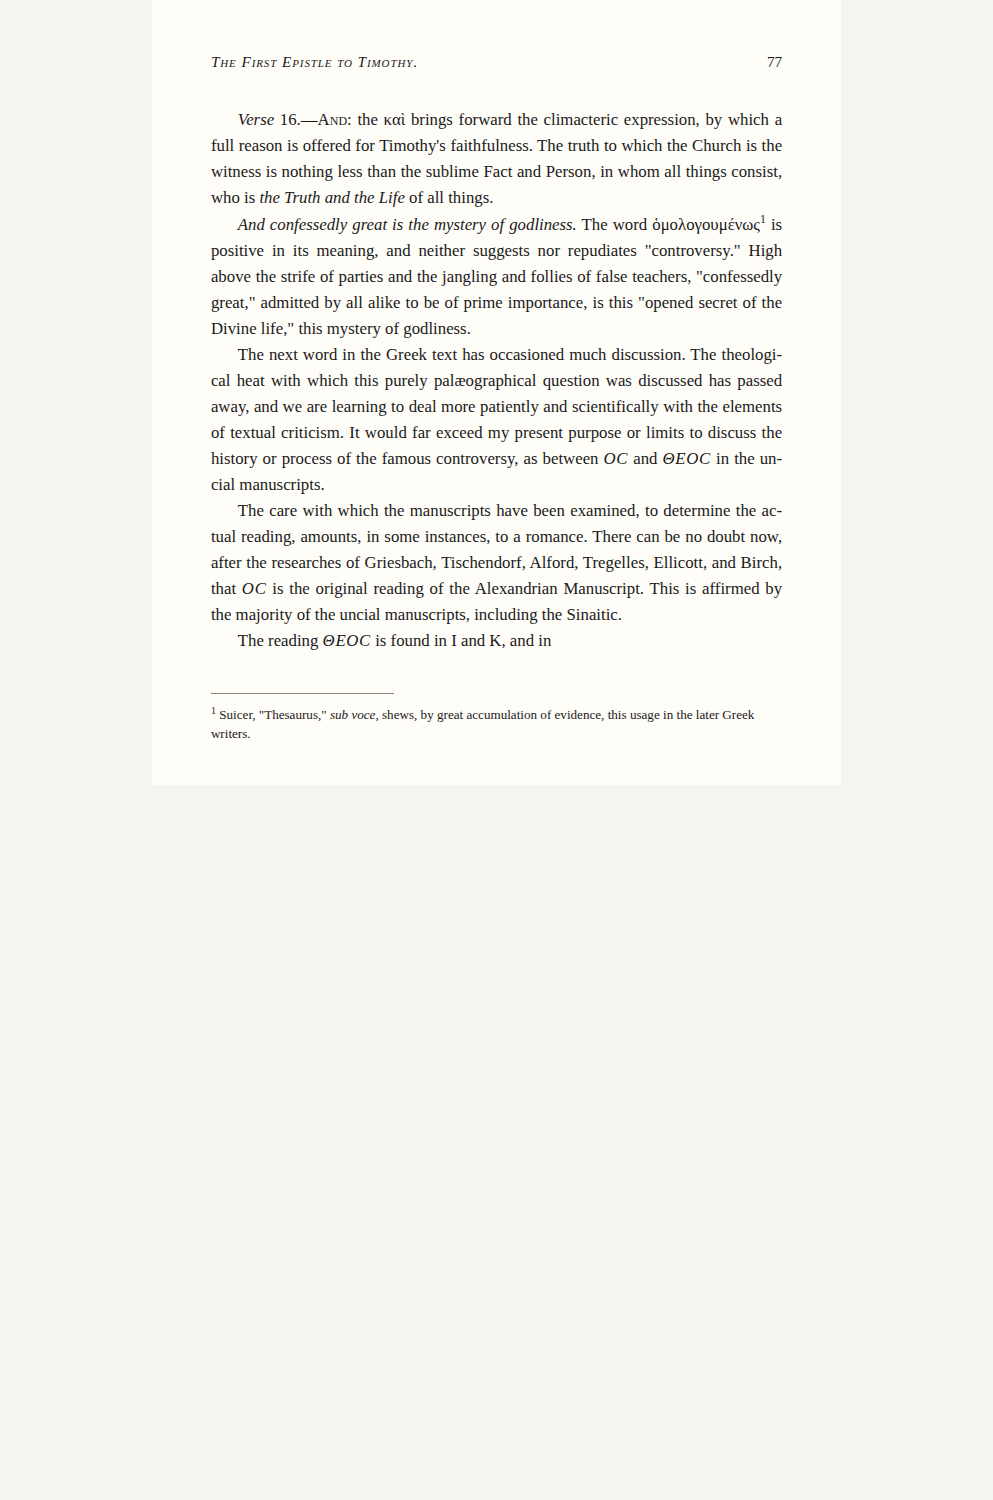The First Epistle to Timothy. 77
Verse 16.—And: the καὶ brings forward the climacteric expression, by which a full reason is offered for Timothy's faithfulness. The truth to which the Church is the witness is nothing less than the sublime Fact and Person, in whom all things consist, who is the Truth and the Life of all things.
And confessedly great is the mystery of godliness. The word ὁμολογουμένως1 is positive in its meaning, and neither suggests nor repudiates "controversy." High above the strife of parties and the jangling and follies of false teachers, "confessedly great," admitted by all alike to be of prime importance, is this "opened secret of the Divine life," this mystery of godliness.
The next word in the Greek text has occasioned much discussion. The theological heat with which this purely palæographical question was discussed has passed away, and we are learning to deal more patiently and scientifically with the elements of textual criticism. It would far exceed my present purpose or limits to discuss the history or process of the famous controversy, as between OC and ΘEOC in the uncial manuscripts.
The care with which the manuscripts have been examined, to determine the actual reading, amounts, in some instances, to a romance. There can be no doubt now, after the researches of Griesbach, Tischendorf, Alford, Tregelles, Ellicott, and Birch, that OC is the original reading of the Alexandrian Manuscript. This is affirmed by the majority of the uncial manuscripts, including the Sinaitic.
The reading ΘEOC is found in I and K, and in
1 Suicer, "Thesaurus," sub voce, shews, by great accumulation of evidence, this usage in the later Greek writers.